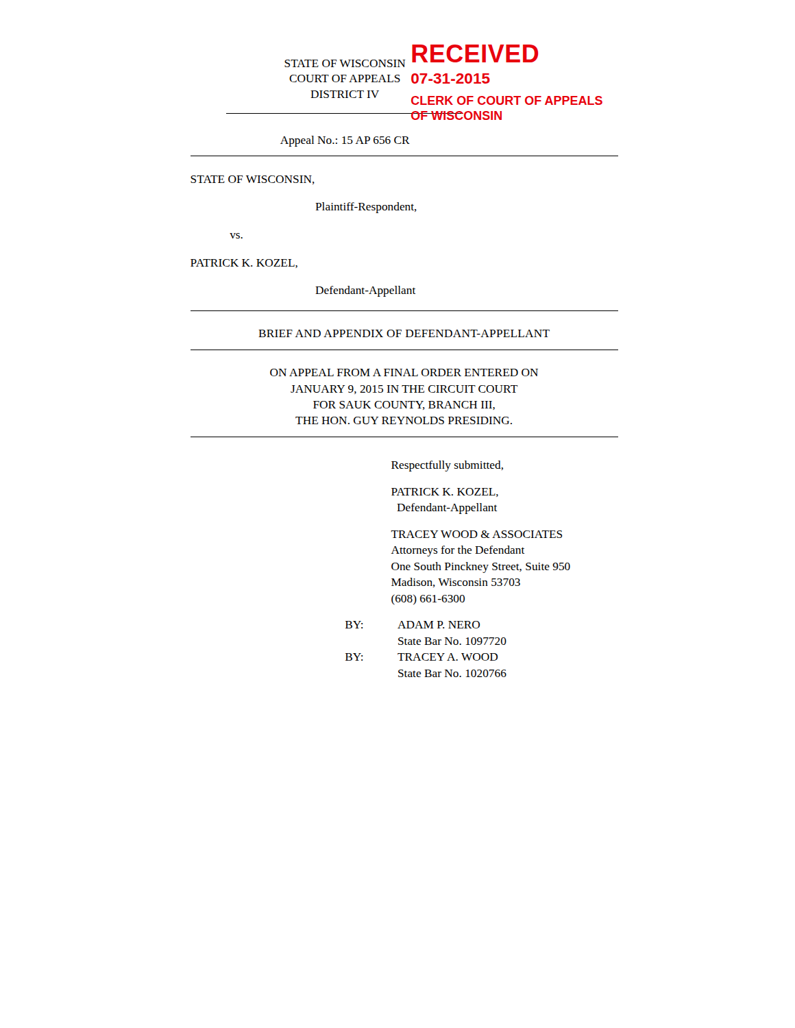RECEIVED
07-31-2015
CLERK OF COURT OF APPEALS
OF WISCONSIN
STATE OF WISCONSIN
COURT OF APPEALS
DISTRICT IV
Appeal No.: 15 AP 656 CR
STATE OF WISCONSIN,
Plaintiff-Respondent,
vs.
PATRICK K. KOZEL,
Defendant-Appellant
BRIEF AND APPENDIX OF DEFENDANT-APPELLANT
ON APPEAL FROM A FINAL ORDER ENTERED ON
JANUARY 9, 2015 IN THE CIRCUIT COURT
FOR SAUK COUNTY, BRANCH III,
THE HON. GUY REYNOLDS PRESIDING.
Respectfully submitted,
PATRICK K. KOZEL,
Defendant-Appellant
TRACEY WOOD & ASSOCIATES
Attorneys for the Defendant
One South Pinckney Street, Suite 950
Madison, Wisconsin 53703
(608) 661-6300
| BY: | ADAM P. NERO State Bar No. 1097720 |
| BY: | TRACEY A. WOOD State Bar No. 1020766 |